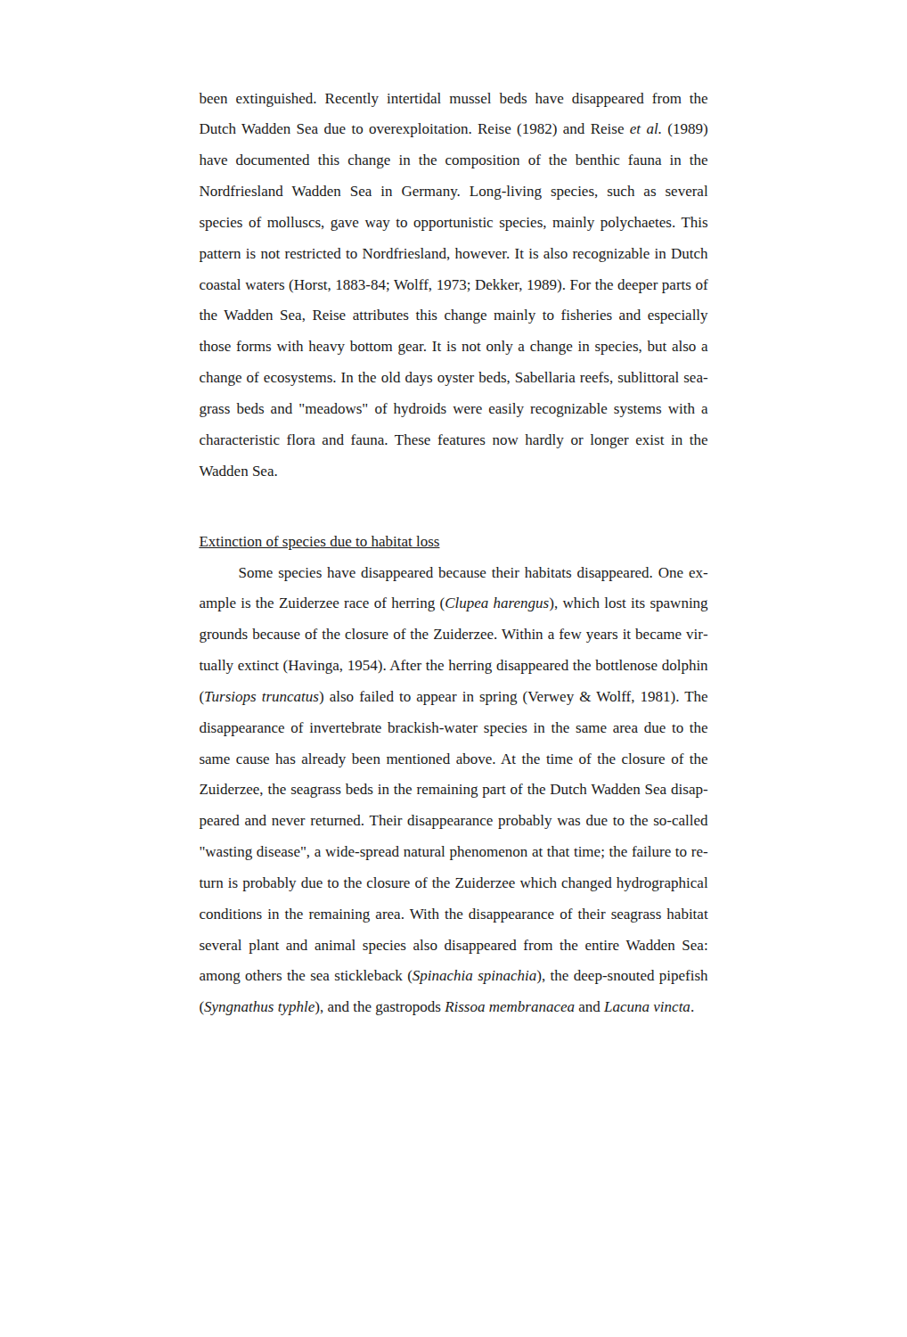been extinguished. Recently intertidal mussel beds have disappeared from the Dutch Wadden Sea due to overexploitation. Reise (1982) and Reise et al. (1989) have documented this change in the composition of the benthic fauna in the Nordfriesland Wadden Sea in Germany. Long-living species, such as several species of molluscs, gave way to opportunistic species, mainly polychaetes. This pattern is not restricted to Nordfriesland, however. It is also recognizable in Dutch coastal waters (Horst, 1883-84; Wolff, 1973; Dekker, 1989). For the deeper parts of the Wadden Sea, Reise attributes this change mainly to fisheries and especially those forms with heavy bottom gear. It is not only a change in species, but also a change of ecosystems. In the old days oyster beds, Sabellaria reefs, sublittoral seagrass beds and "meadows" of hydroids were easily recognizable systems with a characteristic flora and fauna. These features now hardly or longer exist in the Wadden Sea.
Extinction of species due to habitat loss
Some species have disappeared because their habitats disappeared. One example is the Zuiderzee race of herring (Clupea harengus), which lost its spawning grounds because of the closure of the Zuiderzee. Within a few years it became virtually extinct (Havinga, 1954). After the herring disappeared the bottlenose dolphin (Tursiops truncatus) also failed to appear in spring (Verwey & Wolff, 1981). The disappearance of invertebrate brackish-water species in the same area due to the same cause has already been mentioned above. At the time of the closure of the Zuiderzee, the seagrass beds in the remaining part of the Dutch Wadden Sea disappeared and never returned. Their disappearance probably was due to the so-called "wasting disease", a wide-spread natural phenomenon at that time; the failure to return is probably due to the closure of the Zuiderzee which changed hydrographical conditions in the remaining area. With the disappearance of their seagrass habitat several plant and animal species also disappeared from the entire Wadden Sea: among others the sea stickleback (Spinachia spinachia), the deep-snouted pipefish (Syngnathus typhle), and the gastropods Rissoa membranacea and Lacuna vincta.